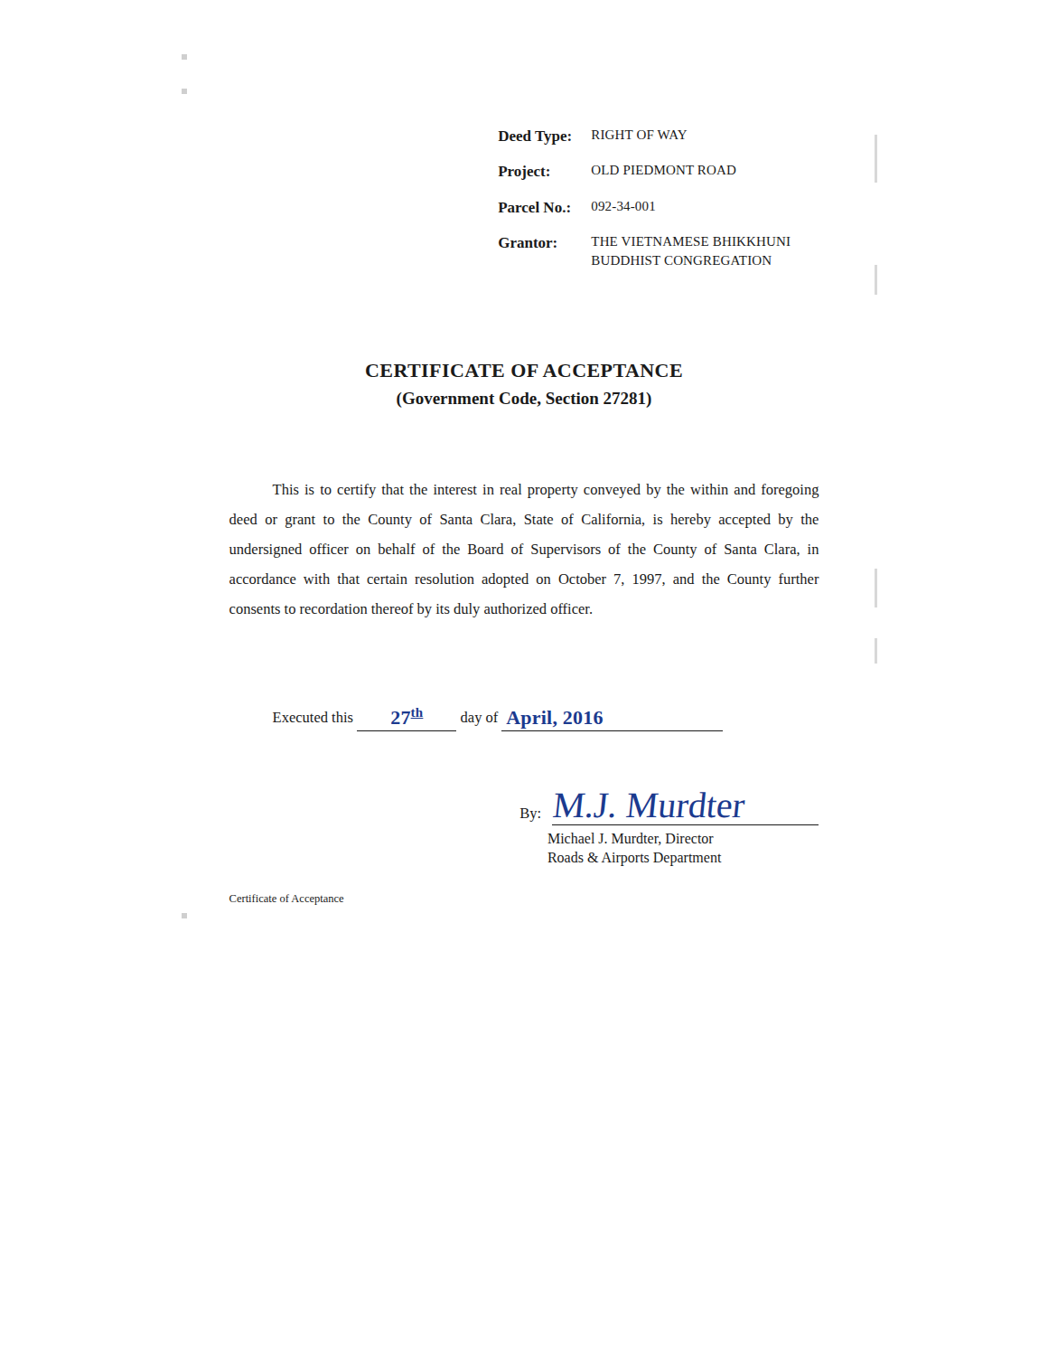| Deed Type: | RIGHT OF WAY |
| Project: | OLD PIEDMONT ROAD |
| Parcel No.: | 092-34-001 |
| Grantor: | THE VIETNAMESE BHIKKHUNI BUDDHIST CONGREGATION |
CERTIFICATE OF ACCEPTANCE
(Government Code, Section 27281)
This is to certify that the interest in real property conveyed by the within and foregoing deed or grant to the County of Santa Clara, State of California, is hereby accepted by the undersigned officer on behalf of the Board of Supervisors of the County of Santa Clara, in accordance with that certain resolution adopted on October 7, 1997, and the County further consents to recordation thereof by its duly authorized officer.
Executed this 27th day of April, 2016
By:
M.J. Murdter
Michael J. Murdter, Director
Roads & Airports Department
Certificate of Acceptance